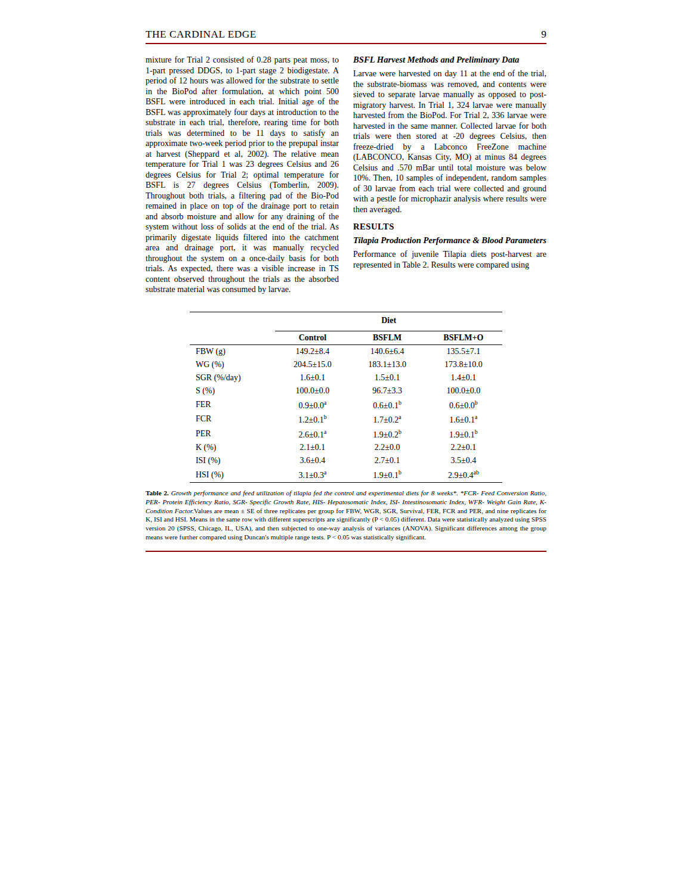THE CARDINAL EDGE
9
mixture for Trial 2 consisted of 0.28 parts peat moss, to 1-part pressed DDGS, to 1-part stage 2 biodigestate. A period of 12 hours was allowed for the substrate to settle in the BioPod after formulation, at which point 500 BSFL were introduced in each trial. Initial age of the BSFL was approximately four days at introduction to the substrate in each trial, therefore, rearing time for both trials was determined to be 11 days to satisfy an approximate two-week period prior to the prepupal instar at harvest (Sheppard et al, 2002). The relative mean temperature for Trial 1 was 23 degrees Celsius and 26 degrees Celsius for Trial 2; optimal temperature for BSFL is 27 degrees Celsius (Tomberlin, 2009). Throughout both trials, a filtering pad of the Bio-Pod remained in place on top of the drainage port to retain and absorb moisture and allow for any draining of the system without loss of solids at the end of the trial. As primarily digestate liquids filtered into the catchment area and drainage port, it was manually recycled throughout the system on a once-daily basis for both trials. As expected, there was a visible increase in TS content observed throughout the trials as the absorbed substrate material was consumed by larvae.
BSFL Harvest Methods and Preliminary Data
Larvae were harvested on day 11 at the end of the trial, the substrate-biomass was removed, and contents were sieved to separate larvae manually as opposed to post-migratory harvest. In Trial 1, 324 larvae were manually harvested from the BioPod. For Trial 2, 336 larvae were harvested in the same manner. Collected larvae for both trials were then stored at -20 degrees Celsius, then freeze-dried by a Labconco FreeZone machine (LABCONCO, Kansas City, MO) at minus 84 degrees Celsius and .570 mBar until total moisture was below 10%. Then, 10 samples of independent, random samples of 30 larvae from each trial were collected and ground with a pestle for microphazir analysis where results were then averaged.
RESULTS
Tilapia Production Performance & Blood Parameters
Performance of juvenile Tilapia diets post-harvest are represented in Table 2. Results were compared using
| | Diet |
| --- | --- |
| | Control | BSFLM | BSFLM+O |
| FBW (g) | 149.2±8.4 | 140.6±6.4 | 135.5±7.1 |
| WG (%) | 204.5±15.0 | 183.1±13.0 | 173.8±10.0 |
| SGR (%/day) | 1.6±0.1 | 1.5±0.1 | 1.4±0.1 |
| S (%) | 100.0±0.0 | 96.7±3.3 | 100.0±0.0 |
| FER | 0.9±0.0 a | 0.6±0.1 b | 0.6±0.0 b |
| FCR | 1.2±0.1 b | 1.7±0.2 a | 1.6±0.1 a |
| PER | 2.6±0.1 a | 1.9±0.2 b | 1.9±0.1 b |
| K (%) | 2.1±0.1 | 2.2±0.0 | 2.2±0.1 |
| ISI (%) | 3.6±0.4 | 2.7±0.1 | 3.5±0.4 |
| HSI (%) | 3.1±0.3 a | 1.9±0.1 b | 2.9±0.4 ab |
Table 2. Growth performance and feed utilization of tilapia fed the control and experimental diets for 8 weeks*. *FCR- Feed Conversion Ratio, PER- Protein Efficiency Ratio, SGR- Specific Growth Rate, HIS- Hepatosomatic Index, ISI- Intestinosomatic Index, WFR- Weight Gain Rate, K-Condition Factor. Values are mean ± SE of three replicates per group for FBW, WGR, SGR, Survival, FER, FCR and PER, and nine replicates for K, ISI and HSI. Means in the same row with different superscripts are significantly (P < 0.05) different. Data were statistically analyzed using SPSS version 20 (SPSS, Chicago, IL, USA), and then subjected to one-way analysis of variances (ANOVA). Significant differences among the group means were further compared using Duncan's multiple range tests. P < 0.05 was statistically significant.